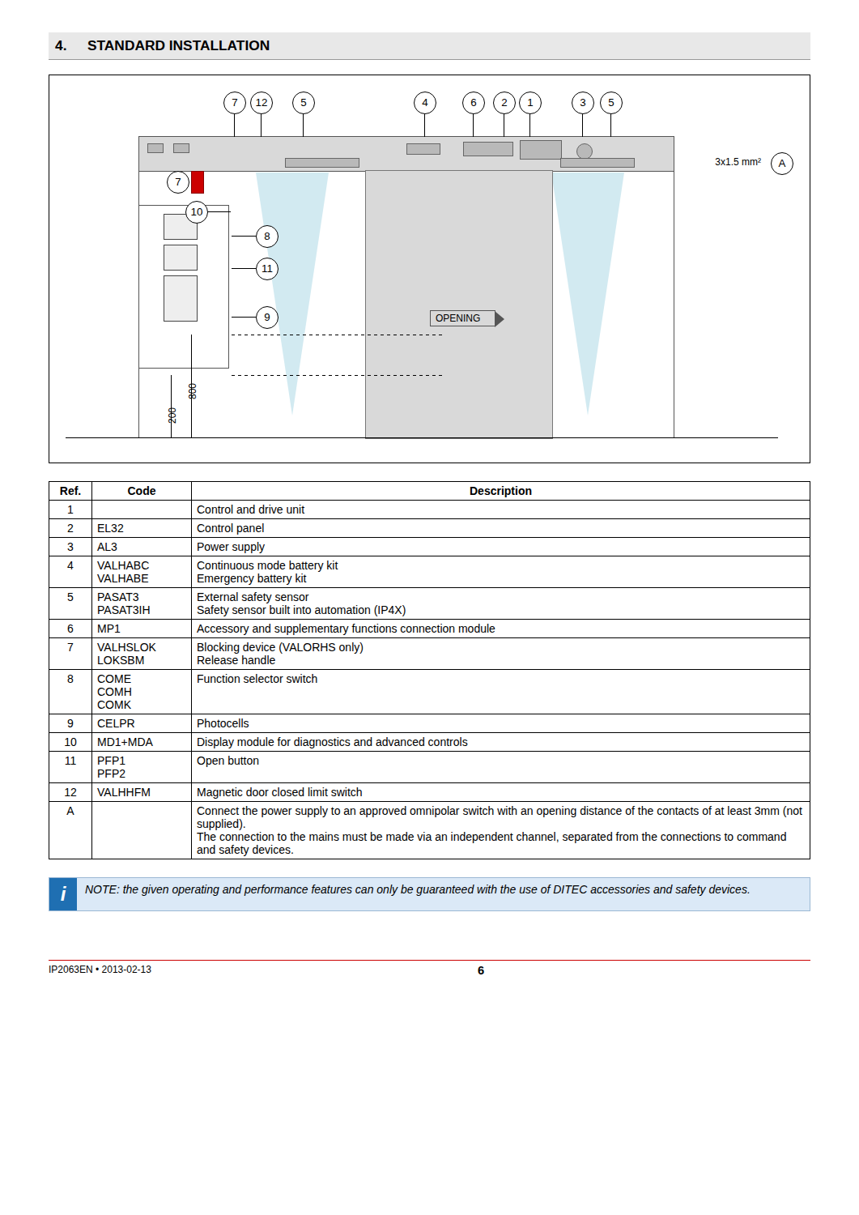4. STANDARD INSTALLATION
7
12
5
4
6
2
1
3
5
3x1.5 mm²
A
7
OPENING
10
8
11
9
800
200
| Ref. | Code | Description |
| --- | --- | --- |
| 1 | | Control and drive unit |
| 2 | EL32 | Control panel |
| 3 | AL3 | Power supply |
| 4 | VALHABC VALHABE | Continuous mode battery kit Emergency battery kit |
| 5 | PASAT3 PASAT3IH | External safety sensor Safety sensor built into automation (IP4X) |
| 6 | MP1 | Accessory and supplementary functions connection module |
| 7 | VALHSLOK LOKSBM | Blocking device (VALORHS only) Release handle |
| 8 | COME COMH COMK | Function selector switch |
| 9 | CELPR | Photocells |
| 10 | MD1+MDA | Display module for diagnostics and advanced controls |
| 11 | PFP1 PFP2 | Open button |
| 12 | VALHHFM | Magnetic door closed limit switch |
| A | | Connect the power supply to an approved omnipolar switch with an opening distance of the contacts of at least 3mm (not supplied). The connection to the mains must be made via an independent channel, separated from the connections to command and safety devices. |
i
NOTE: the given operating and performance features can only be guaranteed with the use of DITEC accessories and safety devices.
IP2063EN • 2013-02-13
6